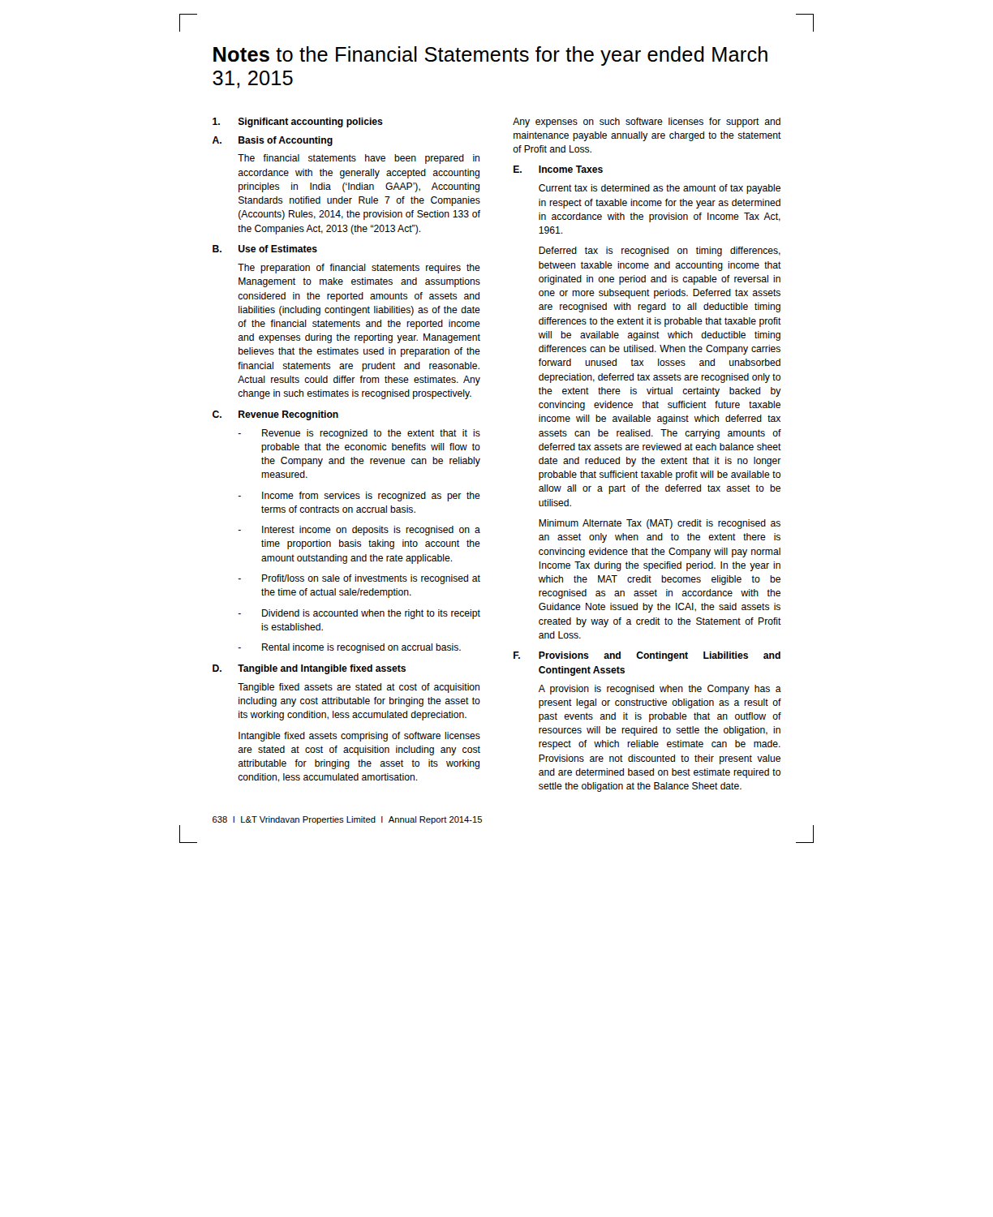Notes to the Financial Statements for the year ended March 31, 2015
1.
Significant accounting policies
A.
Basis of Accounting
The financial statements have been prepared in accordance with the generally accepted accounting principles in India (‘Indian GAAP’), Accounting Standards notified under Rule 7 of the Companies (Accounts) Rules, 2014, the provision of Section 133 of the Companies Act, 2013 (the “2013 Act”).
B.
Use of Estimates
The preparation of financial statements requires the Management to make estimates and assumptions considered in the reported amounts of assets and liabilities (including contingent liabilities) as of the date of the financial statements and the reported income and expenses during the reporting year. Management believes that the estimates used in preparation of the financial statements are prudent and reasonable. Actual results could differ from these estimates. Any change in such estimates is recognised prospectively.
C.
Revenue Recognition
Revenue is recognized to the extent that it is probable that the economic benefits will flow to the Company and the revenue can be reliably measured.
Income from services is recognized as per the terms of contracts on accrual basis.
Interest income on deposits is recognised on a time proportion basis taking into account the amount outstanding and the rate applicable.
Profit/loss on sale of investments is recognised at the time of actual sale/redemption.
Dividend is accounted when the right to its receipt is established.
Rental income is recognised on accrual basis.
D.
Tangible and Intangible fixed assets
Tangible fixed assets are stated at cost of acquisition including any cost attributable for bringing the asset to its working condition, less accumulated depreciation.
Intangible fixed assets comprising of software licenses are stated at cost of acquisition including any cost attributable for bringing the asset to its working condition, less accumulated amortisation.
Any expenses on such software licenses for support and maintenance payable annually are charged to the statement of Profit and Loss.
E.
Income Taxes
Current tax is determined as the amount of tax payable in respect of taxable income for the year as determined in accordance with the provision of Income Tax Act, 1961.
Deferred tax is recognised on timing differences, between taxable income and accounting income that originated in one period and is capable of reversal in one or more subsequent periods. Deferred tax assets are recognised with regard to all deductible timing differences to the extent it is probable that taxable profit will be available against which deductible timing differences can be utilised. When the Company carries forward unused tax losses and unabsorbed depreciation, deferred tax assets are recognised only to the extent there is virtual certainty backed by convincing evidence that sufficient future taxable income will be available against which deferred tax assets can be realised. The carrying amounts of deferred tax assets are reviewed at each balance sheet date and reduced by the extent that it is no longer probable that sufficient taxable profit will be available to allow all or a part of the deferred tax asset to be utilised.
Minimum Alternate Tax (MAT) credit is recognised as an asset only when and to the extent there is convincing evidence that the Company will pay normal Income Tax during the specified period. In the year in which the MAT credit becomes eligible to be recognised as an asset in accordance with the Guidance Note issued by the ICAI, the said assets is created by way of a credit to the Statement of Profit and Loss.
F.
Provisions and Contingent Liabilities and Contingent Assets
A provision is recognised when the Company has a present legal or constructive obligation as a result of past events and it is probable that an outflow of resources will be required to settle the obligation, in respect of which reliable estimate can be made. Provisions are not discounted to their present value and are determined based on best estimate required to settle the obligation at the Balance Sheet date.
638l L&T Vrindavan Properties Limitedl Annual Report 2014-15